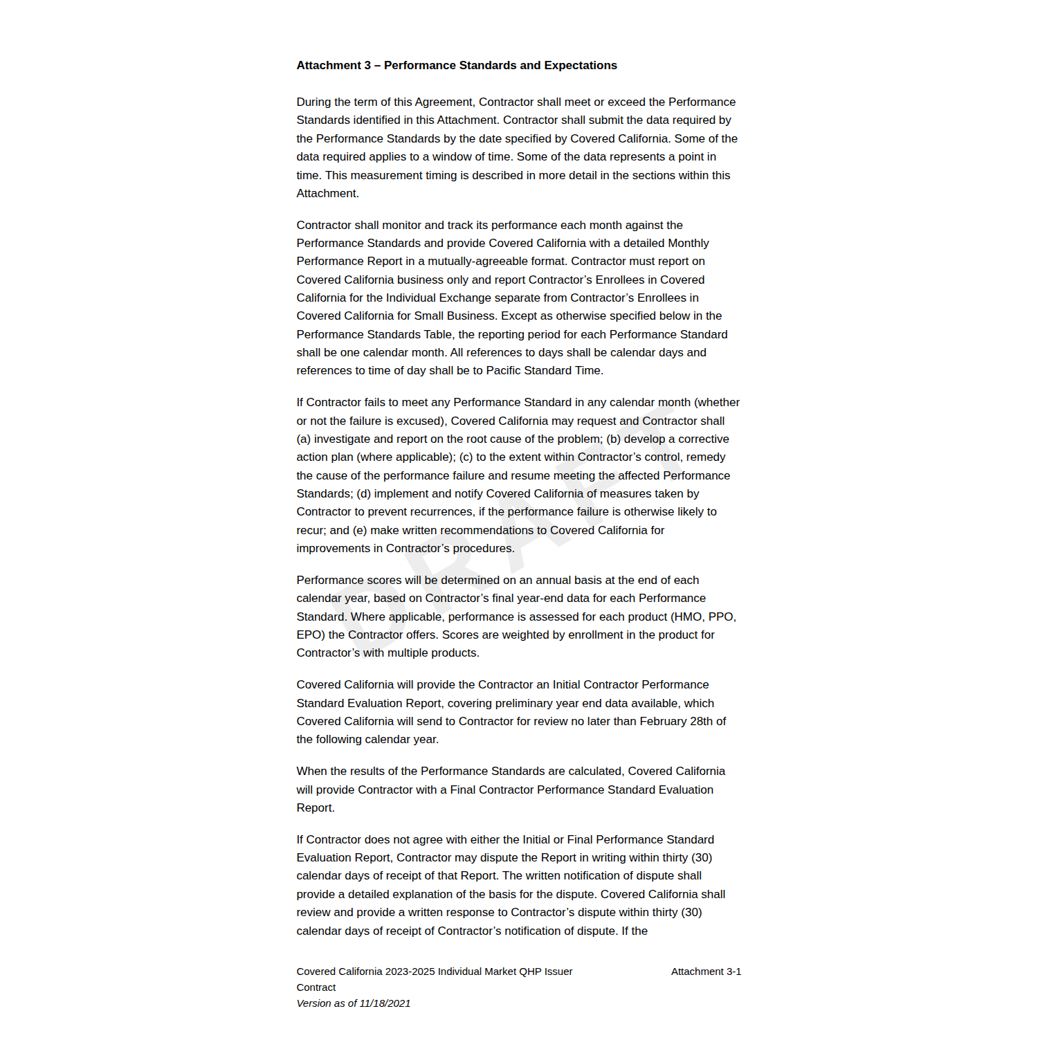DRAFT
Attachment 3 – Performance Standards and Expectations
During the term of this Agreement, Contractor shall meet or exceed the Performance Standards identified in this Attachment. Contractor shall submit the data required by the Performance Standards by the date specified by Covered California. Some of the data required applies to a window of time. Some of the data represents a point in time. This measurement timing is described in more detail in the sections within this Attachment.
Contractor shall monitor and track its performance each month against the Performance Standards and provide Covered California with a detailed Monthly Performance Report in a mutually-agreeable format. Contractor must report on Covered California business only and report Contractor’s Enrollees in Covered California for the Individual Exchange separate from Contractor’s Enrollees in Covered California for Small Business. Except as otherwise specified below in the Performance Standards Table, the reporting period for each Performance Standard shall be one calendar month. All references to days shall be calendar days and references to time of day shall be to Pacific Standard Time.
If Contractor fails to meet any Performance Standard in any calendar month (whether or not the failure is excused), Covered California may request and Contractor shall (a) investigate and report on the root cause of the problem; (b) develop a corrective action plan (where applicable); (c) to the extent within Contractor’s control, remedy the cause of the performance failure and resume meeting the affected Performance Standards; (d) implement and notify Covered California of measures taken by Contractor to prevent recurrences, if the performance failure is otherwise likely to recur; and (e) make written recommendations to Covered California for improvements in Contractor’s procedures.
Performance scores will be determined on an annual basis at the end of each calendar year, based on Contractor’s final year-end data for each Performance Standard. Where applicable, performance is assessed for each product (HMO, PPO, EPO) the Contractor offers. Scores are weighted by enrollment in the product for Contractor’s with multiple products.
Covered California will provide the Contractor an Initial Contractor Performance Standard Evaluation Report, covering preliminary year end data available, which Covered California will send to Contractor for review no later than February 28th of the following calendar year.
When the results of the Performance Standards are calculated, Covered California will provide Contractor with a Final Contractor Performance Standard Evaluation Report.
If Contractor does not agree with either the Initial or Final Performance Standard Evaluation Report, Contractor may dispute the Report in writing within thirty (30) calendar days of receipt of that Report. The written notification of dispute shall provide a detailed explanation of the basis for the dispute. Covered California shall review and provide a written response to Contractor’s dispute within thirty (30) calendar days of receipt of Contractor’s notification of dispute. If the
Covered California 2023-2025 Individual Market QHP Issuer Contract
Version as of 11/18/2021
Attachment 3-1